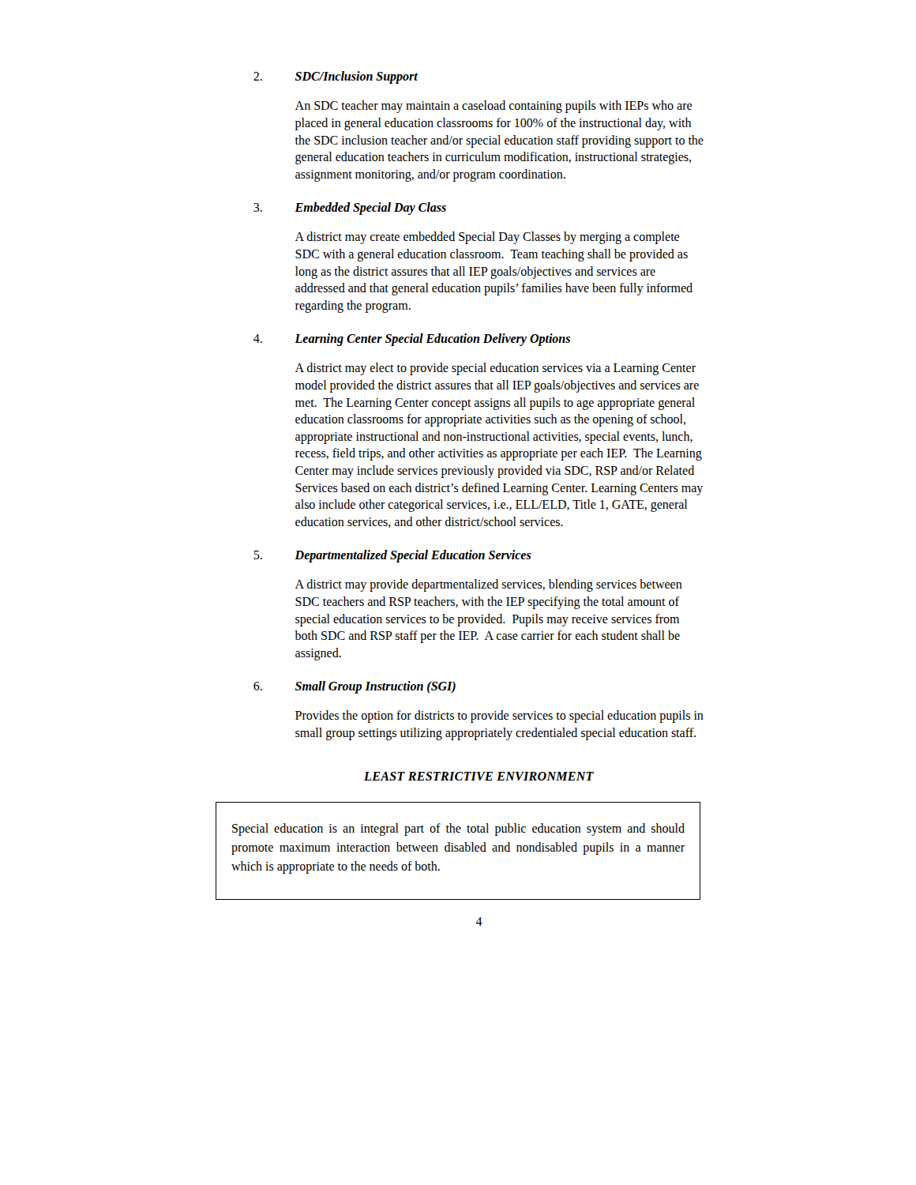2. SDC/Inclusion Support
An SDC teacher may maintain a caseload containing pupils with IEPs who are placed in general education classrooms for 100% of the instructional day, with the SDC inclusion teacher and/or special education staff providing support to the general education teachers in curriculum modification, instructional strategies, assignment monitoring, and/or program coordination.
3. Embedded Special Day Class
A district may create embedded Special Day Classes by merging a complete SDC with a general education classroom. Team teaching shall be provided as long as the district assures that all IEP goals/objectives and services are addressed and that general education pupils’ families have been fully informed regarding the program.
4. Learning Center Special Education Delivery Options
A district may elect to provide special education services via a Learning Center model provided the district assures that all IEP goals/objectives and services are met. The Learning Center concept assigns all pupils to age appropriate general education classrooms for appropriate activities such as the opening of school, appropriate instructional and non-instructional activities, special events, lunch, recess, field trips, and other activities as appropriate per each IEP. The Learning Center may include services previously provided via SDC, RSP and/or Related Services based on each district’s defined Learning Center. Learning Centers may also include other categorical services, i.e., ELL/ELD, Title 1, GATE, general education services, and other district/school services.
5. Departmentalized Special Education Services
A district may provide departmentalized services, blending services between SDC teachers and RSP teachers, with the IEP specifying the total amount of special education services to be provided. Pupils may receive services from both SDC and RSP staff per the IEP. A case carrier for each student shall be assigned.
6. Small Group Instruction (SGI)
Provides the option for districts to provide services to special education pupils in small group settings utilizing appropriately credentialed special education staff.
LEAST RESTRICTIVE ENVIRONMENT
Special education is an integral part of the total public education system and should promote maximum interaction between disabled and nondisabled pupils in a manner which is appropriate to the needs of both.
4